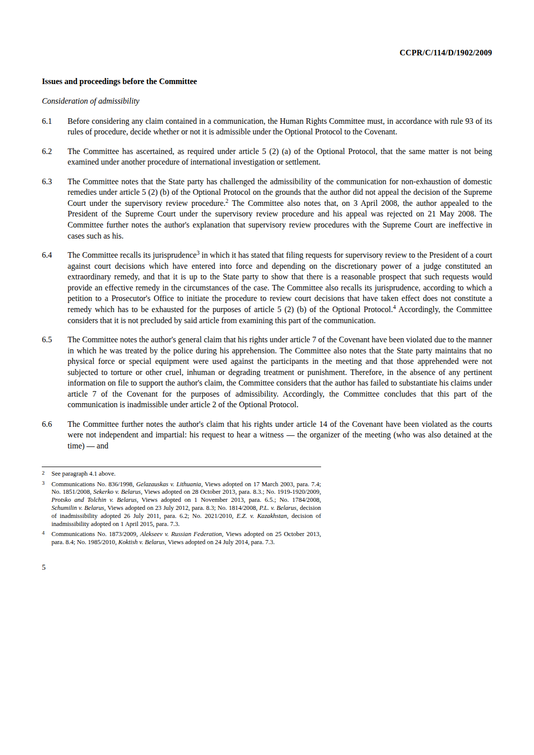CCPR/C/114/D/1902/2009
Issues and proceedings before the Committee
Consideration of admissibility
6.1 Before considering any claim contained in a communication, the Human Rights Committee must, in accordance with rule 93 of its rules of procedure, decide whether or not it is admissible under the Optional Protocol to the Covenant.
6.2 The Committee has ascertained, as required under article 5 (2) (a) of the Optional Protocol, that the same matter is not being examined under another procedure of international investigation or settlement.
6.3 The Committee notes that the State party has challenged the admissibility of the communication for non-exhaustion of domestic remedies under article 5 (2) (b) of the Optional Protocol on the grounds that the author did not appeal the decision of the Supreme Court under the supervisory review procedure.2 The Committee also notes that, on 3 April 2008, the author appealed to the President of the Supreme Court under the supervisory review procedure and his appeal was rejected on 21 May 2008. The Committee further notes the author's explanation that supervisory review procedures with the Supreme Court are ineffective in cases such as his.
6.4 The Committee recalls its jurisprudence3 in which it has stated that filing requests for supervisory review to the President of a court against court decisions which have entered into force and depending on the discretionary power of a judge constituted an extraordinary remedy, and that it is up to the State party to show that there is a reasonable prospect that such requests would provide an effective remedy in the circumstances of the case. The Committee also recalls its jurisprudence, according to which a petition to a Prosecutor's Office to initiate the procedure to review court decisions that have taken effect does not constitute a remedy which has to be exhausted for the purposes of article 5 (2) (b) of the Optional Protocol.4 Accordingly, the Committee considers that it is not precluded by said article from examining this part of the communication.
6.5 The Committee notes the author's general claim that his rights under article 7 of the Covenant have been violated due to the manner in which he was treated by the police during his apprehension. The Committee also notes that the State party maintains that no physical force or special equipment were used against the participants in the meeting and that those apprehended were not subjected to torture or other cruel, inhuman or degrading treatment or punishment. Therefore, in the absence of any pertinent information on file to support the author's claim, the Committee considers that the author has failed to substantiate his claims under article 7 of the Covenant for the purposes of admissibility. Accordingly, the Committee concludes that this part of the communication is inadmissible under article 2 of the Optional Protocol.
6.6 The Committee further notes the author's claim that his rights under article 14 of the Covenant have been violated as the courts were not independent and impartial: his request to hear a witness — the organizer of the meeting (who was also detained at the time) — and
2 See paragraph 4.1 above.
3 Communications No. 836/1998, Gelazauskas v. Lithuania, Views adopted on 17 March 2003, para. 7.4; No. 1851/2008, Sekerko v. Belarus, Views adopted on 28 October 2013, para. 8.3.; No. 1919-1920/2009, Protsko and Tolchin v. Belarus, Views adopted on 1 November 2013, para. 6.5.; No. 1784/2008, Schumilin v. Belarus, Views adopted on 23 July 2012, para. 8.3; No. 1814/2008, P.L. v. Belarus, decision of inadmissibility adopted 26 July 2011, para. 6.2; No. 2021/2010, E.Z. v. Kazakhstan, decision of inadmissibility adopted on 1 April 2015, para. 7.3.
4 Communications No. 1873/2009, Alekseev v. Russian Federation, Views adopted on 25 October 2013, para. 8.4; No. 1985/2010, Koktish v. Belarus, Views adopted on 24 July 2014, para. 7.3.
5